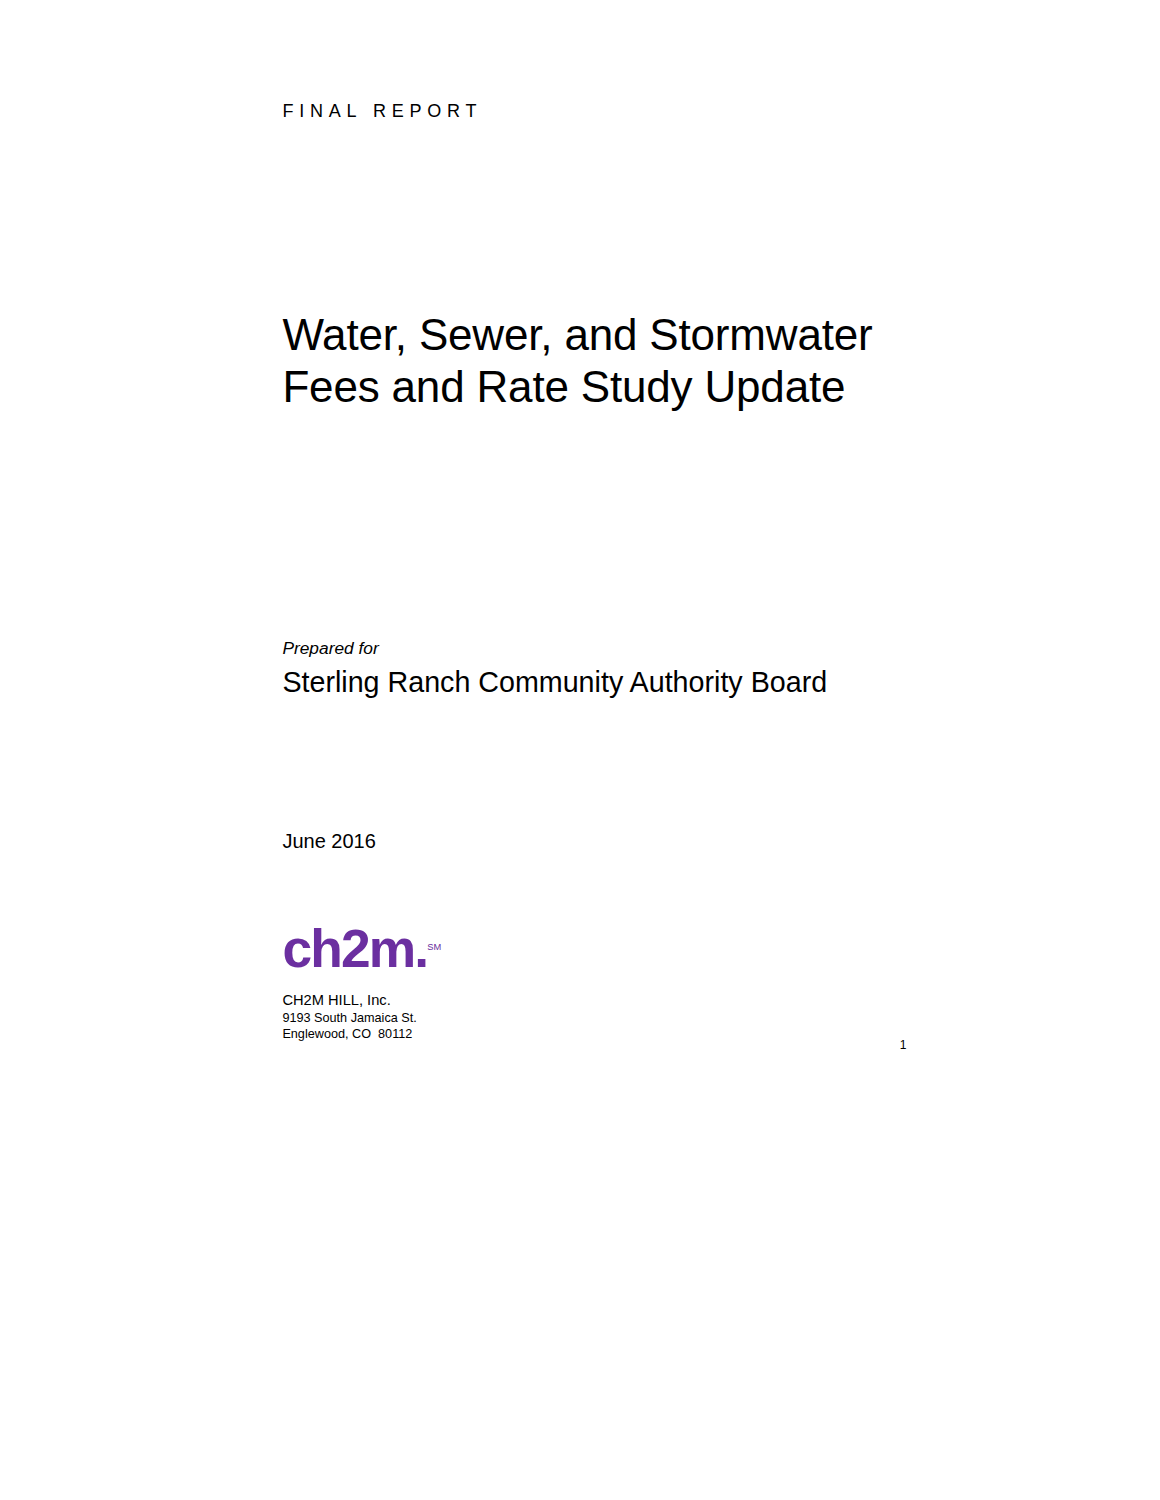Final Report
Water, Sewer, and Stormwater Fees and Rate Study Update
Prepared for
Sterling Ranch Community Authority Board
June 2016
ch2m. SM
CH2M HILL, Inc.
9193 South Jamaica St.
Englewood, CO 80112
1